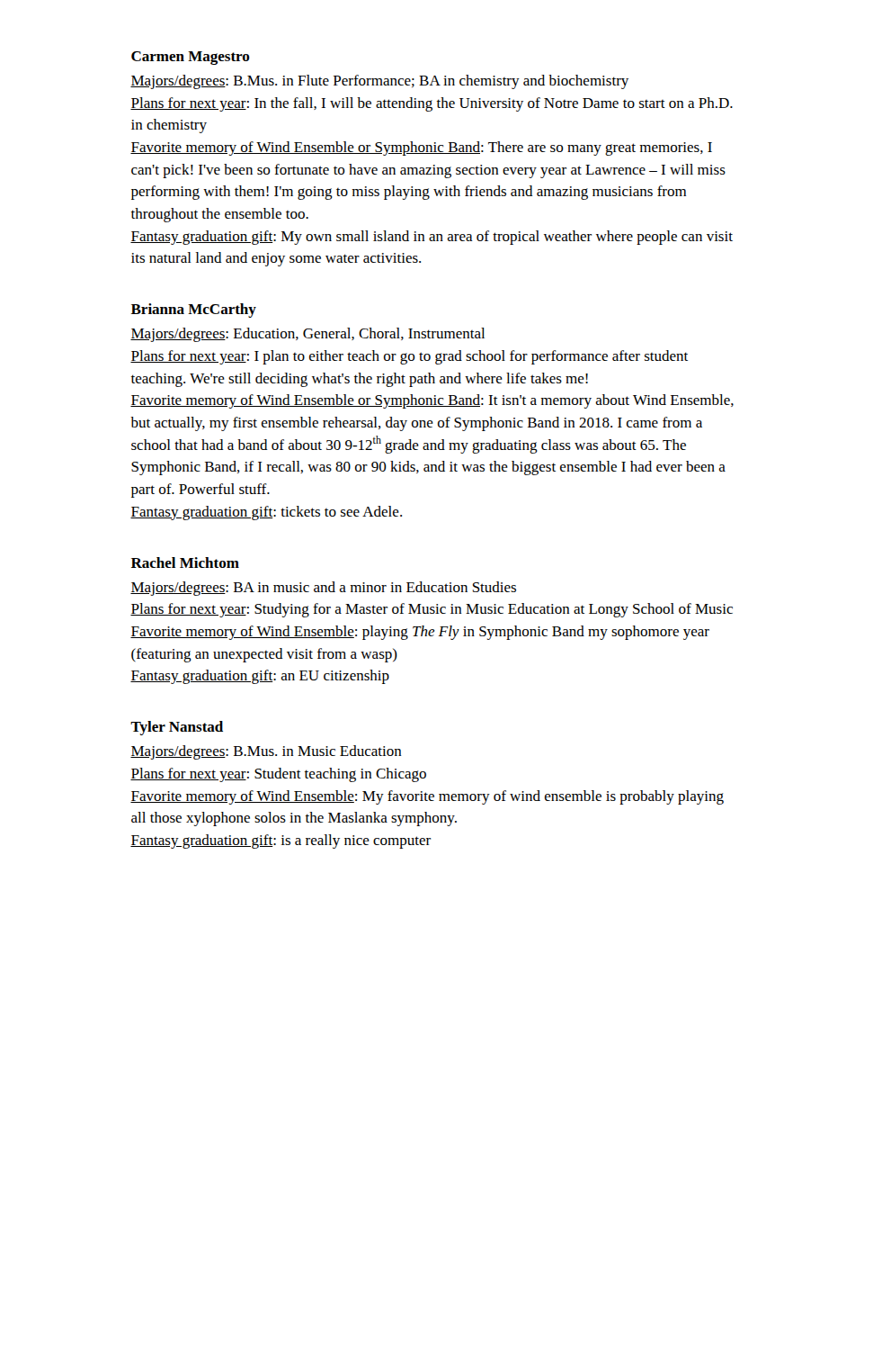Carmen Magestro
Majors/degrees: B.Mus. in Flute Performance; BA in chemistry and biochemistry
Plans for next year: In the fall, I will be attending the University of Notre Dame to start on a Ph.D. in chemistry
Favorite memory of Wind Ensemble or Symphonic Band: There are so many great memories, I can't pick! I've been so fortunate to have an amazing section every year at Lawrence – I will miss performing with them! I'm going to miss playing with friends and amazing musicians from throughout the ensemble too.
Fantasy graduation gift: My own small island in an area of tropical weather where people can visit its natural land and enjoy some water activities.
Brianna McCarthy
Majors/degrees: Education, General, Choral, Instrumental
Plans for next year: I plan to either teach or go to grad school for performance after student teaching. We're still deciding what's the right path and where life takes me!
Favorite memory of Wind Ensemble or Symphonic Band: It isn't a memory about Wind Ensemble, but actually, my first ensemble rehearsal, day one of Symphonic Band in 2018. I came from a school that had a band of about 30 9-12th grade and my graduating class was about 65. The Symphonic Band, if I recall, was 80 or 90 kids, and it was the biggest ensemble I had ever been a part of. Powerful stuff.
Fantasy graduation gift: tickets to see Adele.
Rachel Michtom
Majors/degrees: BA in music and a minor in Education Studies
Plans for next year: Studying for a Master of Music in Music Education at Longy School of Music
Favorite memory of Wind Ensemble: playing The Fly in Symphonic Band my sophomore year (featuring an unexpected visit from a wasp)
Fantasy graduation gift: an EU citizenship
Tyler Nanstad
Majors/degrees: B.Mus. in Music Education
Plans for next year: Student teaching in Chicago
Favorite memory of Wind Ensemble: My favorite memory of wind ensemble is probably playing all those xylophone solos in the Maslanka symphony.
Fantasy graduation gift: is a really nice computer